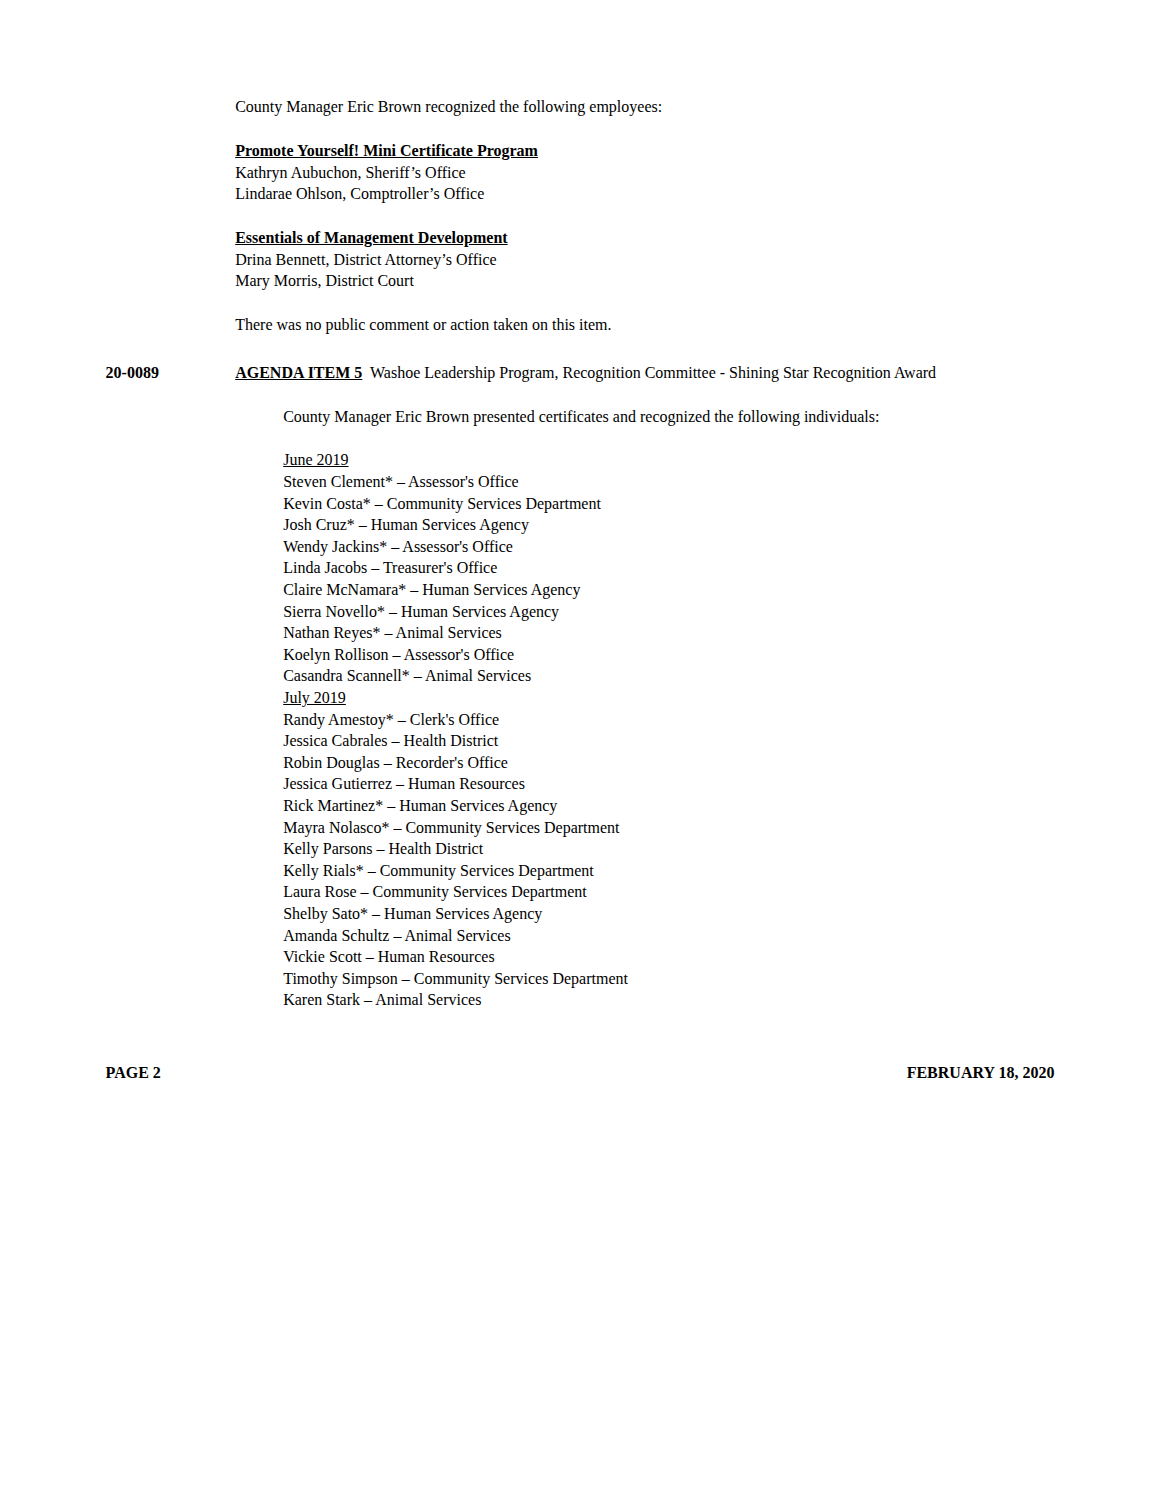County Manager Eric Brown recognized the following employees:
Promote Yourself! Mini Certificate Program
Kathryn Aubuchon, Sheriff’s Office
Lindarae Ohlson, Comptroller’s Office
Essentials of Management Development
Drina Bennett, District Attorney’s Office
Mary Morris, District Court
There was no public comment or action taken on this item.
20-0089
AGENDA ITEM 5 Washoe Leadership Program, Recognition Committee - Shining Star Recognition Award
County Manager Eric Brown presented certificates and recognized the following individuals:
June 2019
Steven Clement* – Assessor's Office
Kevin Costa* – Community Services Department
Josh Cruz* – Human Services Agency
Wendy Jackins* – Assessor's Office
Linda Jacobs – Treasurer's Office
Claire McNamara* – Human Services Agency
Sierra Novello* – Human Services Agency
Nathan Reyes* – Animal Services
Koelyn Rollison – Assessor's Office
Casandra Scannell* – Animal Services
July 2019
Randy Amestoy* – Clerk's Office
Jessica Cabrales – Health District
Robin Douglas – Recorder's Office
Jessica Gutierrez – Human Resources
Rick Martinez* – Human Services Agency
Mayra Nolasco* – Community Services Department
Kelly Parsons – Health District
Kelly Rials* – Community Services Department
Laura Rose – Community Services Department
Shelby Sato* – Human Services Agency
Amanda Schultz – Animal Services
Vickie Scott – Human Resources
Timothy Simpson – Community Services Department
Karen Stark – Animal Services
PAGE 2 FEBRUARY 18, 2020